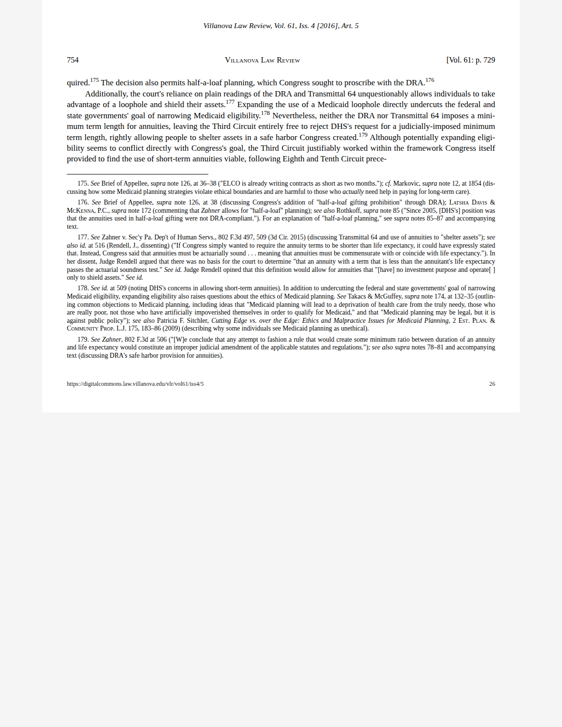Villanova Law Review, Vol. 61, Iss. 4 [2016], Art. 5
754 Villanova Law Review [Vol. 61: p. 729
quired.175 The decision also permits half-a-loaf planning, which Congress sought to proscribe with the DRA.176
Additionally, the court's reliance on plain readings of the DRA and Transmittal 64 unquestionably allows individuals to take advantage of a loophole and shield their assets.177 Expanding the use of a Medicaid loophole directly undercuts the federal and state governments' goal of narrowing Medicaid eligibility.178 Nevertheless, neither the DRA nor Transmittal 64 imposes a minimum term length for annuities, leaving the Third Circuit entirely free to reject DHS's request for a judicially-imposed minimum term length, rightly allowing people to shelter assets in a safe harbor Congress created.179 Although potentially expanding eligibility seems to conflict directly with Congress's goal, the Third Circuit justifiably worked within the framework Congress itself provided to find the use of short-term annuities viable, following Eighth and Tenth Circuit prece-
175. See Brief of Appellee, supra note 126, at 36–38 ("ELCO is already writing contracts as short as two months."); cf. Markovic, supra note 12, at 1854 (discussing how some Medicaid planning strategies violate ethical boundaries and are harmful to those who actually need help in paying for long-term care).
176. See Brief of Appellee, supra note 126, at 38 (discussing Congress's addition of "half-a-loaf gifting prohibition" through DRA); Latsha Davis & McKenna, P.C., supra note 172 (commenting that Zahner allows for "half-a-loaf" planning); see also Rothkoff, supra note 85 ("Since 2005, [DHS's] position was that the annuities used in half-a-loaf gifting were not DRA-compliant."). For an explanation of "half-a-loaf planning," see supra notes 85–87 and accompanying text.
177. See Zahner v. Sec'y Pa. Dep't of Human Servs., 802 F.3d 497, 509 (3d Cir. 2015) (discussing Transmittal 64 and use of annuities to "shelter assets"); see also id. at 516 (Rendell, J., dissenting) ("If Congress simply wanted to require the annuity terms to be shorter than life expectancy, it could have expressly stated that. Instead, Congress said that annuities must be actuarially sound . . . meaning that annuities must be commensurate with or coincide with life expectancy."). In her dissent, Judge Rendell argued that there was no basis for the court to determine "that an annuity with a term that is less than the annuitant's life expectancy passes the actuarial soundness test." See id. Judge Rendell opined that this definition would allow for annuities that "[have] no investment purpose and operate[ ] only to shield assets." See id.
178. See id. at 509 (noting DHS's concerns in allowing short-term annuities). In addition to undercutting the federal and state governments' goal of narrowing Medicaid eligibility, expanding eligibility also raises questions about the ethics of Medicaid planning. See Takacs & McGuffey, supra note 174, at 132–35 (outlining common objections to Medicaid planning, including ideas that "Medicaid planning will lead to a deprivation of health care from the truly needy, those who are really poor, not those who have artificially impoverished themselves in order to qualify for Medicaid," and that "Medicaid planning may be legal, but it is against public policy"); see also Patricia F. Sitchler, Cutting Edge vs. over the Edge: Ethics and Malpractice Issues for Medicaid Planning, 2 Est. Plan. & Community Prop. L.J. 175, 183–86 (2009) (describing why some individuals see Medicaid planning as unethical).
179. See Zahner, 802 F.3d at 506 ("[W]e conclude that any attempt to fashion a rule that would create some minimum ratio between duration of an annuity and life expectancy would constitute an improper judicial amendment of the applicable statutes and regulations."); see also supra notes 78–81 and accompanying text (discussing DRA's safe harbor provision for annuities).
https://digitalcommons.law.villanova.edu/vlr/vol61/iss4/5 26